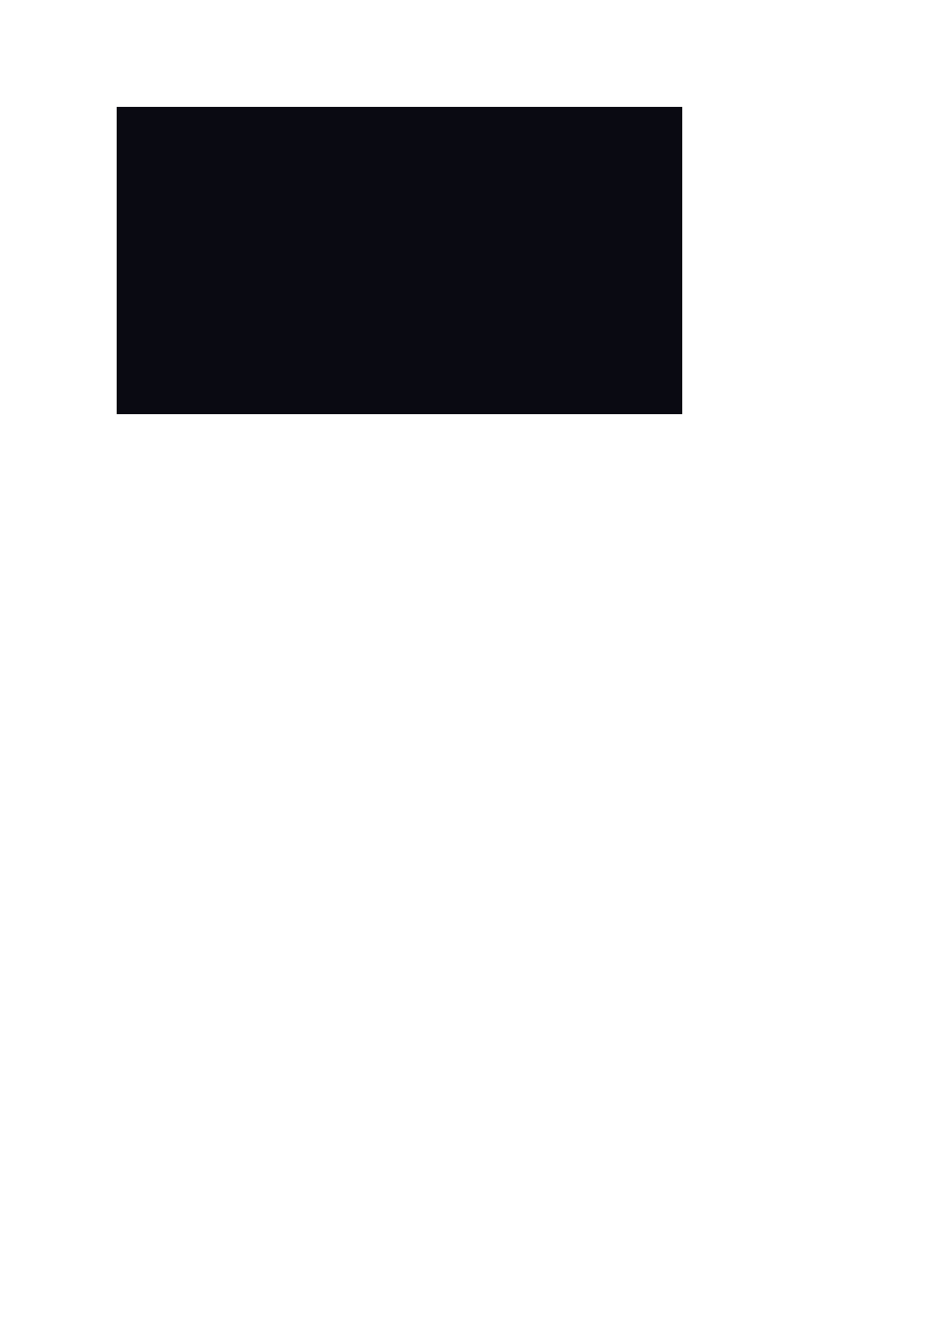Night view of a musical fountain lit in blue and violet.